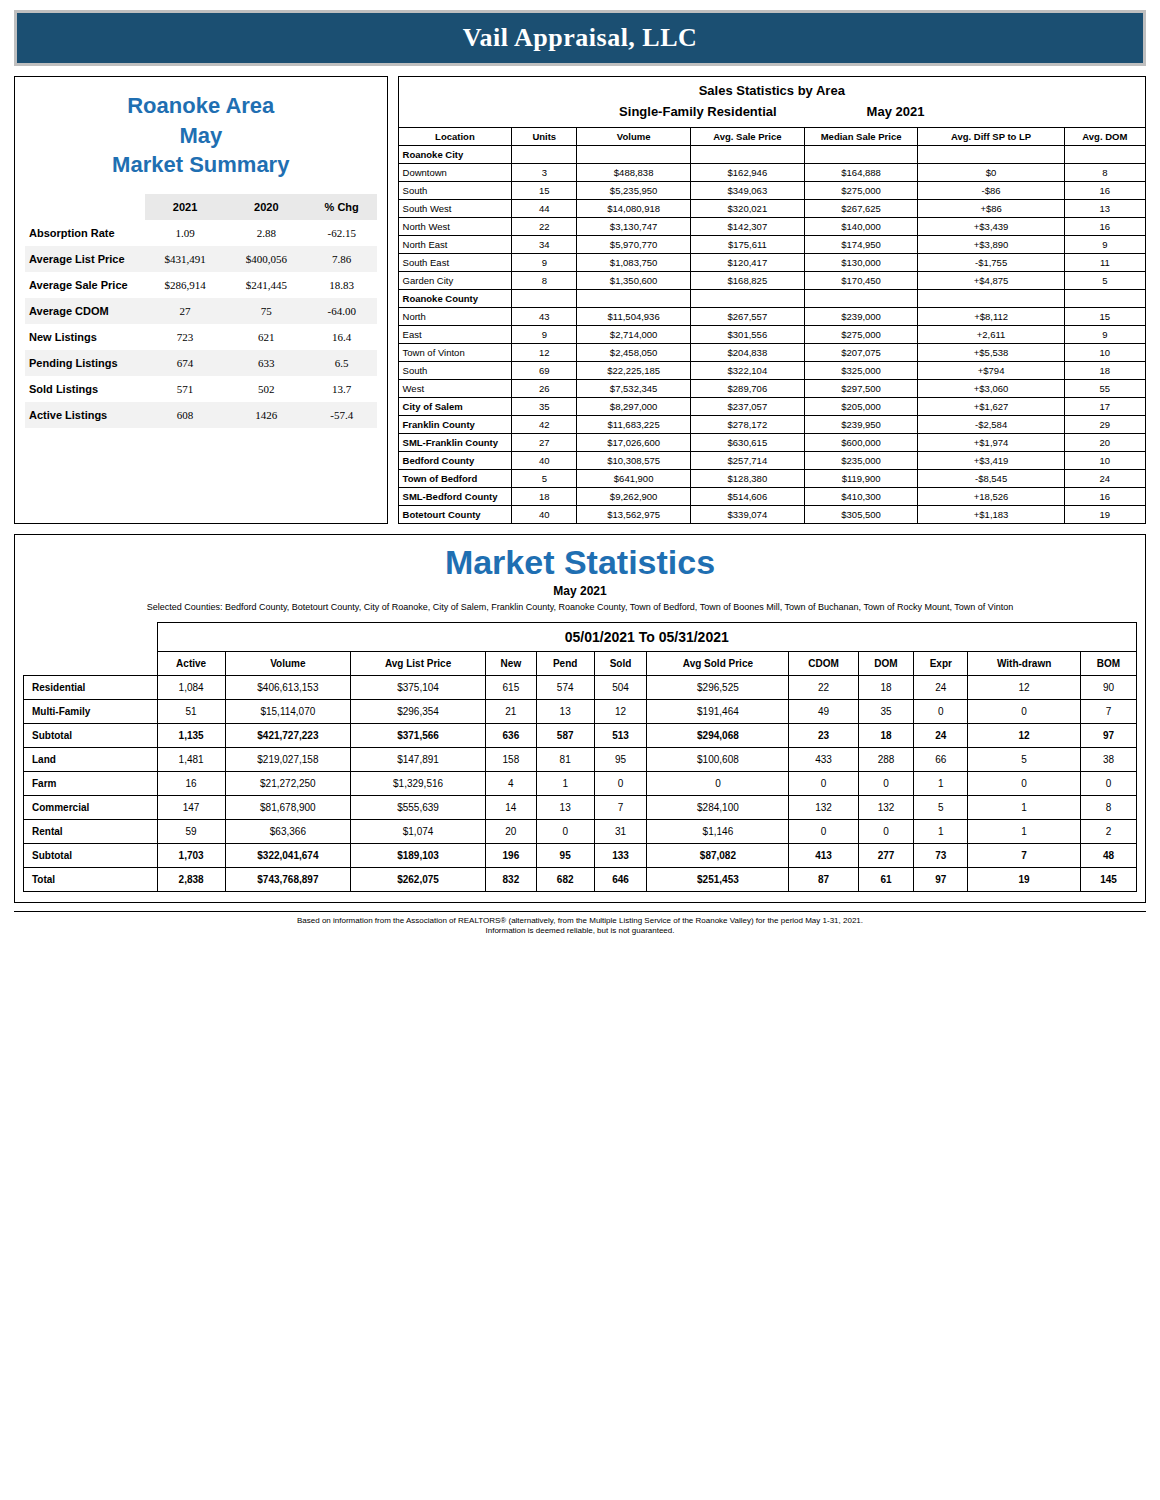Vail Appraisal, LLC
Roanoke Area
May
Market Summary
| | 2021 | 2020 | % Chg |
| --- | --- | --- | --- |
| Absorption Rate | 1.09 | 2.88 | -62.15 |
| Average List Price | $431,491 | $400,056 | 7.86 |
| Average Sale Price | $286,914 | $241,445 | 18.83 |
| Average CDOM | 27 | 75 | -64.00 |
| New Listings | 723 | 621 | 16.4 |
| Pending Listings | 674 | 633 | 6.5 |
| Sold Listings | 571 | 502 | 13.7 |
| Active Listings | 608 | 1426 | -57.4 |
Sales Statistics by Area
Single-Family Residential May 2021
| Location | Units | Volume | Avg. Sale Price | Median Sale Price | Avg. Diff SP to LP | Avg. DOM |
| --- | --- | --- | --- | --- | --- | --- |
| Roanoke City | | | | | | |
| Downtown | 3 | $488,838 | $162,946 | $164,888 | $0 | 8 |
| South | 15 | $5,235,950 | $349,063 | $275,000 | -$86 | 16 |
| South West | 44 | $14,080,918 | $320,021 | $267,625 | +$86 | 13 |
| North West | 22 | $3,130,747 | $142,307 | $140,000 | +$3,439 | 16 |
| North East | 34 | $5,970,770 | $175,611 | $174,950 | +$3,890 | 9 |
| South East | 9 | $1,083,750 | $120,417 | $130,000 | -$1,755 | 11 |
| Garden City | 8 | $1,350,600 | $168,825 | $170,450 | +$4,875 | 5 |
| Roanoke County | | | | | | |
| North | 43 | $11,504,936 | $267,557 | $239,000 | +$8,112 | 15 |
| East | 9 | $2,714,000 | $301,556 | $275,000 | +2,611 | 9 |
| Town of Vinton | 12 | $2,458,050 | $204,838 | $207,075 | +$5,538 | 10 |
| South | 69 | $22,225,185 | $322,104 | $325,000 | +$794 | 18 |
| West | 26 | $7,532,345 | $289,706 | $297,500 | +$3,060 | 55 |
| City of Salem | 35 | $8,297,000 | $237,057 | $205,000 | +$1,627 | 17 |
| Franklin County | 42 | $11,683,225 | $278,172 | $239,950 | -$2,584 | 29 |
| SML-Franklin County | 27 | $17,026,600 | $630,615 | $600,000 | +$1,974 | 20 |
| Bedford County | 40 | $10,308,575 | $257,714 | $235,000 | +$3,419 | 10 |
| Town of Bedford | 5 | $641,900 | $128,380 | $119,900 | -$8,545 | 24 |
| SML-Bedford County | 18 | $9,262,900 | $514,606 | $410,300 | +18,526 | 16 |
| Botetourt County | 40 | $13,562,975 | $339,074 | $305,500 | +$1,183 | 19 |
Market Statistics
May 2021
Selected Counties: Bedford County, Botetourt County, City of Roanoke, City of Salem, Franklin County, Roanoke County, Town of Bedford, Town of Boones Mill, Town of Buchanan, Town of Rocky Mount, Town of Vinton
| | 05/01/2021 To 05/31/2021 |
| --- | --- |
| | Active | Volume | Avg List Price | New | Pend | Sold | Avg Sold Price | CDOM | DOM | Expr | With-drawn | BOM |
| Residential | 1,084 | $406,613,153 | $375,104 | 615 | 574 | 504 | $296,525 | 22 | 18 | 24 | 12 | 90 |
| Multi-Family | 51 | $15,114,070 | $296,354 | 21 | 13 | 12 | $191,464 | 49 | 35 | 0 | 0 | 7 |
| Subtotal | 1,135 | $421,727,223 | $371,566 | 636 | 587 | 513 | $294,068 | 23 | 18 | 24 | 12 | 97 |
| Land | 1,481 | $219,027,158 | $147,891 | 158 | 81 | 95 | $100,608 | 433 | 288 | 66 | 5 | 38 |
| Farm | 16 | $21,272,250 | $1,329,516 | 4 | 1 | 0 | 0 | 0 | 0 | 1 | 0 | 0 |
| Commercial | 147 | $81,678,900 | $555,639 | 14 | 13 | 7 | $284,100 | 132 | 132 | 5 | 1 | 8 |
| Rental | 59 | $63,366 | $1,074 | 20 | 0 | 31 | $1,146 | 0 | 0 | 1 | 1 | 2 |
| Subtotal | 1,703 | $322,041,674 | $189,103 | 196 | 95 | 133 | $87,082 | 413 | 277 | 73 | 7 | 48 |
| Total | 2,838 | $743,768,897 | $262,075 | 832 | 682 | 646 | $251,453 | 87 | 61 | 97 | 19 | 145 |
Based on information from the Association of REALTORS® (alternatively, from the Multiple Listing Service of the Roanoke Valley) for the period May 1-31, 2021.
Information is deemed reliable, but is not guaranteed.